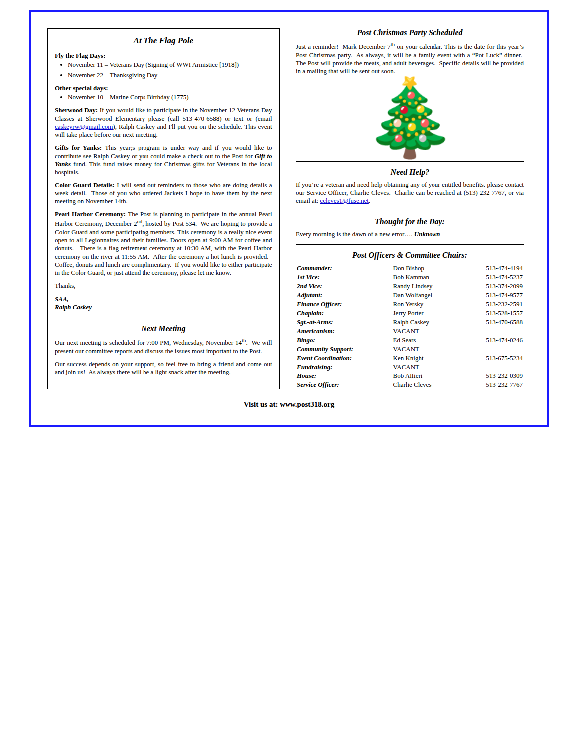At The Flag Pole
Fly the Flag Days:
November 11 – Veterans Day (Signing of WWI Armistice [1918])
November 22 – Thanksgiving Day
Other special days:
November 10 – Marine Corps Birthday (1775)
Sherwood Day: If you would like to participate in the November 12 Veterans Day Classes at Sherwood Elementary please (call 513-470-6588) or text or (email caskeyrw@gmail.com), Ralph Caskey and I'll put you on the schedule. This event will take place before our next meeting.
Gifts for Yanks: This year;s program is under way and if you would like to contribute see Ralph Caskey or you could make a check out to the Post for Gift to Yanks fund. This fund raises money for Christmas gifts for Veterans in the local hospitals.
Color Guard Details: I will send out reminders to those who are doing details a week detail. Those of you who ordered Jackets I hope to have them by the next meeting on November 14th.
Pearl Harbor Ceremony: The Post is planning to participate in the annual Pearl Harbor Ceremony, December 2nd, hosted by Post 534. We are hoping to provide a Color Guard and some participating members. This ceremony is a really nice event open to all Legionnaires and their families. Doors open at 9:00 AM for coffee and donuts. There is a flag retirement ceremony at 10:30 AM, with the Pearl Harbor ceremony on the river at 11:55 AM. After the ceremony a hot lunch is provided. Coffee, donuts and lunch are complimentary. If you would like to either participate in the Color Guard, or just attend the ceremony, please let me know.
Thanks,
SAA,
Ralph Caskey
Next Meeting
Our next meeting is scheduled for 7:00 PM, Wednesday, November 14th. We will present our committee reports and discuss the issues most important to the Post.
Our success depends on your support, so feel free to bring a friend and come out and join us! As always there will be a light snack after the meeting.
Post Christmas Party Scheduled
Just a reminder! Mark December 7th on your calendar. This is the date for this year’s Post Christmas party. As always, it will be a family event with a “Pot Luck” dinner. The Post will provide the meats, and adult beverages. Specific details will be provided in a mailing that will be sent out soon.
🎄
Need Help?
If you’re a veteran and need help obtaining any of your entitled benefits, please contact our Service Officer, Charlie Cleves. Charlie can be reached at (513) 232-7767, or via email at: ccleves1@fuse.net.
Thought for the Day:
Every morning is the dawn of a new error…. Unknown
Post Officers & Committee Chairs:
| Commander: | Don Bishop | 513-474-4194 |
| 1st Vice: | Bob Kamman | 513-474-5237 |
| 2nd Vice: | Randy Lindsey | 513-374-2099 |
| Adjutant: | Dan Wolfangel | 513-474-9577 |
| Finance Officer: | Ron Yersky | 513-232-2591 |
| Chaplain: | Jerry Porter | 513-528-1557 |
| Sgt.-at-Arms: | Ralph Caskey | 513-470-6588 |
| Americanism: | VACANT | |
| Bingo: | Ed Sears | 513-474-0246 |
| Community Support: | VACANT | |
| Event Coordination: | Ken Knight | 513-675-5234 |
| Fundraising: | VACANT | |
| House: | Bob Alfieri | 513-232-0309 |
| Service Officer: | Charlie Cleves | 513-232-7767 |
Visit us at: www.post318.org